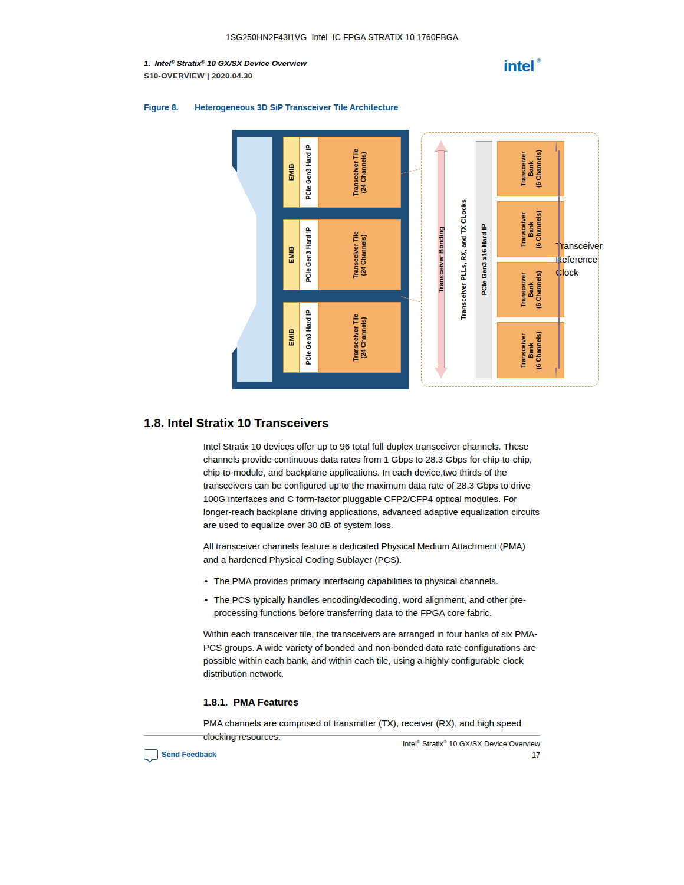1SG250HN2F43I1VG Intel IC FPGA STRATIX 10 1760FBGA
1. Intel® Stratix® 10 GX/SX Device Overview
S10-OVERVIEW | 2020.04.30
intel®
Figure 8. Heterogeneous 3D SiP Transceiver Tile Architecture
EMIB
PCIe Gen3 Hard IP
Transceiver Tile
(24 Channels)
EMIB
PCIe Gen3 Hard IP
Transceiver Tile
(24 Channels)
EMIB
PCIe Gen3 Hard IP
Transceiver Tile
(24 Channels)
Transceiver Bonding
Transceiver PLLs, RX, and TX CLocks
PCIe Gen3 x16 Hard IP
Transceiver
Bank
(6 Channels)
Transceiver
Bank
(6 Channels)
Transceiver
Bank
(6 Channels)
Transceiver
Bank
(6 Channels)
Transceiver Reference Clock
1.8. Intel Stratix 10 Transceivers
Intel Stratix 10 devices offer up to 96 total full-duplex transceiver channels. These channels provide continuous data rates from 1 Gbps to 28.3 Gbps for chip-to-chip, chip-to-module, and backplane applications. In each device,two thirds of the transceivers can be configured up to the maximum data rate of 28.3 Gbps to drive 100G interfaces and C form-factor pluggable CFP2/CFP4 optical modules. For longer-reach backplane driving applications, advanced adaptive equalization circuits are used to equalize over 30 dB of system loss.
All transceiver channels feature a dedicated Physical Medium Attachment (PMA) and a hardened Physical Coding Sublayer (PCS).
The PMA provides primary interfacing capabilities to physical channels.
The PCS typically handles encoding/decoding, word alignment, and other pre-processing functions before transferring data to the FPGA core fabric.
Within each transceiver tile, the transceivers are arranged in four banks of six PMA-PCS groups. A wide variety of bonded and non-bonded data rate configurations are possible within each bank, and within each tile, using a highly configurable clock distribution network.
1.8.1. PMA Features
PMA channels are comprised of transmitter (TX), receiver (RX), and high speed clocking resources.
Send Feedback
Intel® Stratix® 10 GX/SX Device Overview
17